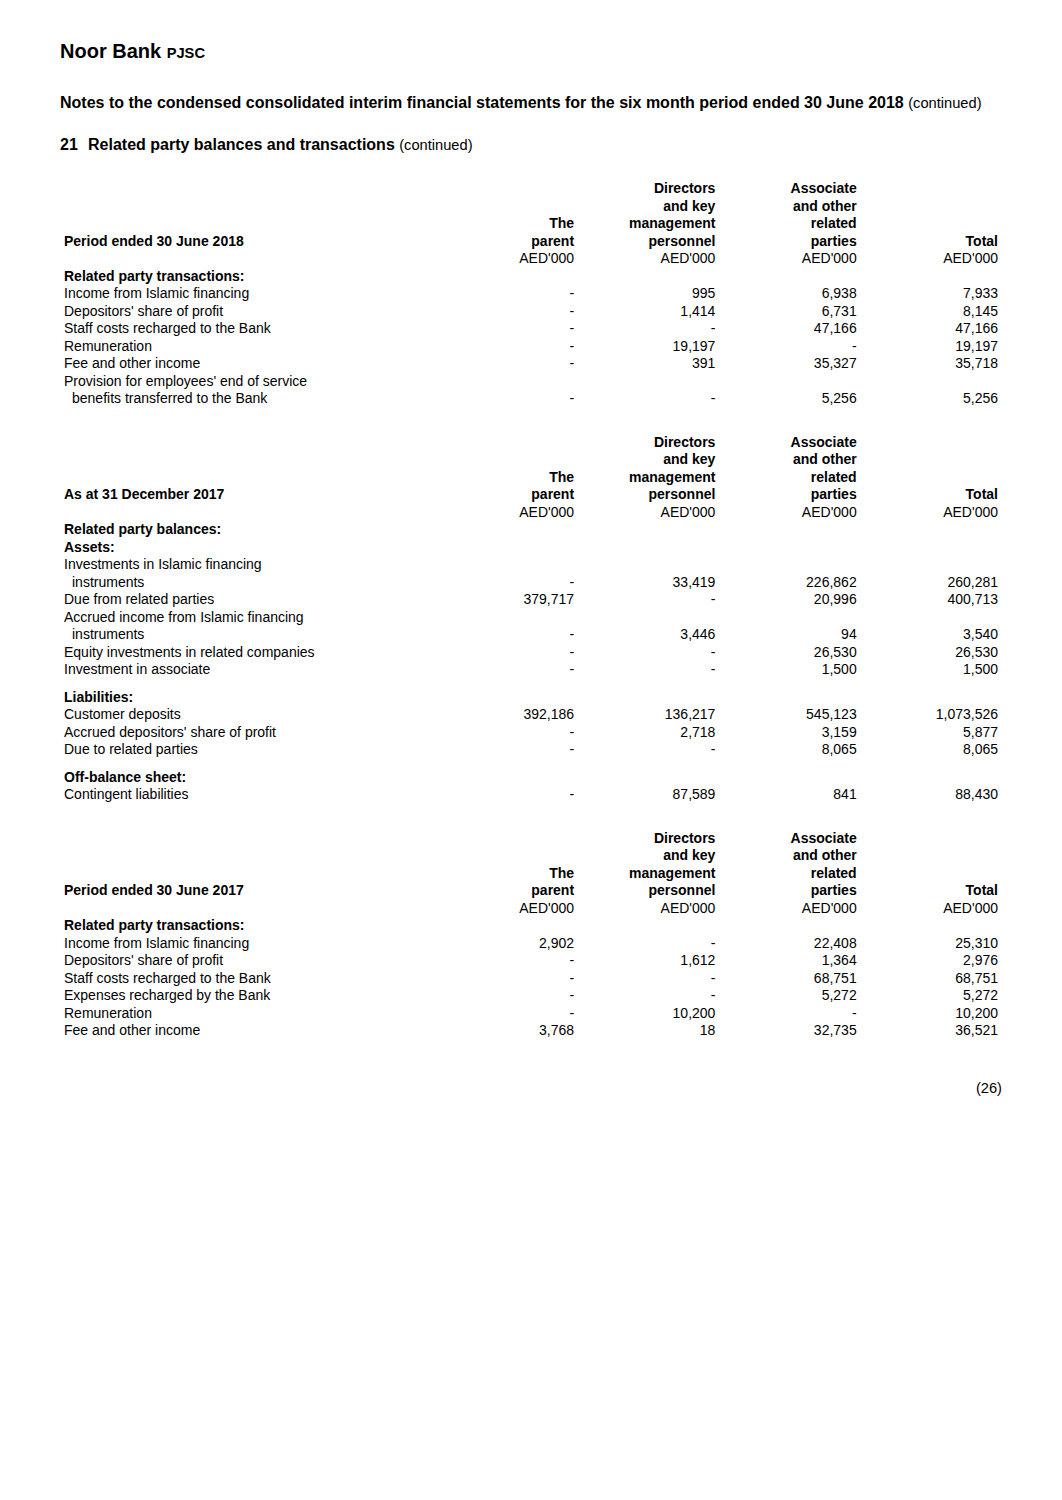Noor Bank PJSC
Notes to the condensed consolidated interim financial statements for the six month period ended 30 June 2018 (continued)
21 Related party balances and transactions (continued)
| | | Directors and key | Associate and other | |
| --- | --- | --- | --- | --- |
| | The | management | related | |
| Period ended 30 June 2018 | parent | personnel | parties | Total |
| | AED'000 | AED'000 | AED'000 | AED'000 |
| Related party transactions: | | | | |
| Income from Islamic financing | - | 995 | 6,938 | 7,933 |
| Depositors' share of profit | - | 1,414 | 6,731 | 8,145 |
| Staff costs recharged to the Bank | - | - | 47,166 | 47,166 |
| Remuneration | - | 19,197 | - | 19,197 |
| Fee and other income | - | 391 | 35,327 | 35,718 |
| Provision for employees' end of service | | | | |
| benefits transferred to the Bank | - | - | 5,256 | 5,256 |
| | | Directors and key | Associate and other | |
| --- | --- | --- | --- | --- |
| | The | management | related | |
| As at 31 December 2017 | parent | personnel | parties | Total |
| | AED'000 | AED'000 | AED'000 | AED'000 |
| Related party balances: | | | | |
| Assets: | | | | |
| Investments in Islamic financing | | | | |
| instruments | - | 33,419 | 226,862 | 260,281 |
| Due from related parties | 379,717 | - | 20,996 | 400,713 |
| Accrued income from Islamic financing | | | | |
| instruments | - | 3,446 | 94 | 3,540 |
| Equity investments in related companies | - | - | 26,530 | 26,530 |
| Investment in associate | - | - | 1,500 | 1,500 |
| Liabilities: | | | | |
| Customer deposits | 392,186 | 136,217 | 545,123 | 1,073,526 |
| Accrued depositors' share of profit | - | 2,718 | 3,159 | 5,877 |
| Due to related parties | - | - | 8,065 | 8,065 |
| Off-balance sheet: | | | | |
| Contingent liabilities | - | 87,589 | 841 | 88,430 |
| | | Directors and key | Associate and other | |
| --- | --- | --- | --- | --- |
| | The | management | related | |
| Period ended 30 June 2017 | parent | personnel | parties | Total |
| | AED'000 | AED'000 | AED'000 | AED'000 |
| Related party transactions: | | | | |
| Income from Islamic financing | 2,902 | - | 22,408 | 25,310 |
| Depositors' share of profit | - | 1,612 | 1,364 | 2,976 |
| Staff costs recharged to the Bank | - | - | 68,751 | 68,751 |
| Expenses recharged by the Bank | - | - | 5,272 | 5,272 |
| Remuneration | - | 10,200 | - | 10,200 |
| Fee and other income | 3,768 | 18 | 32,735 | 36,521 |
(26)